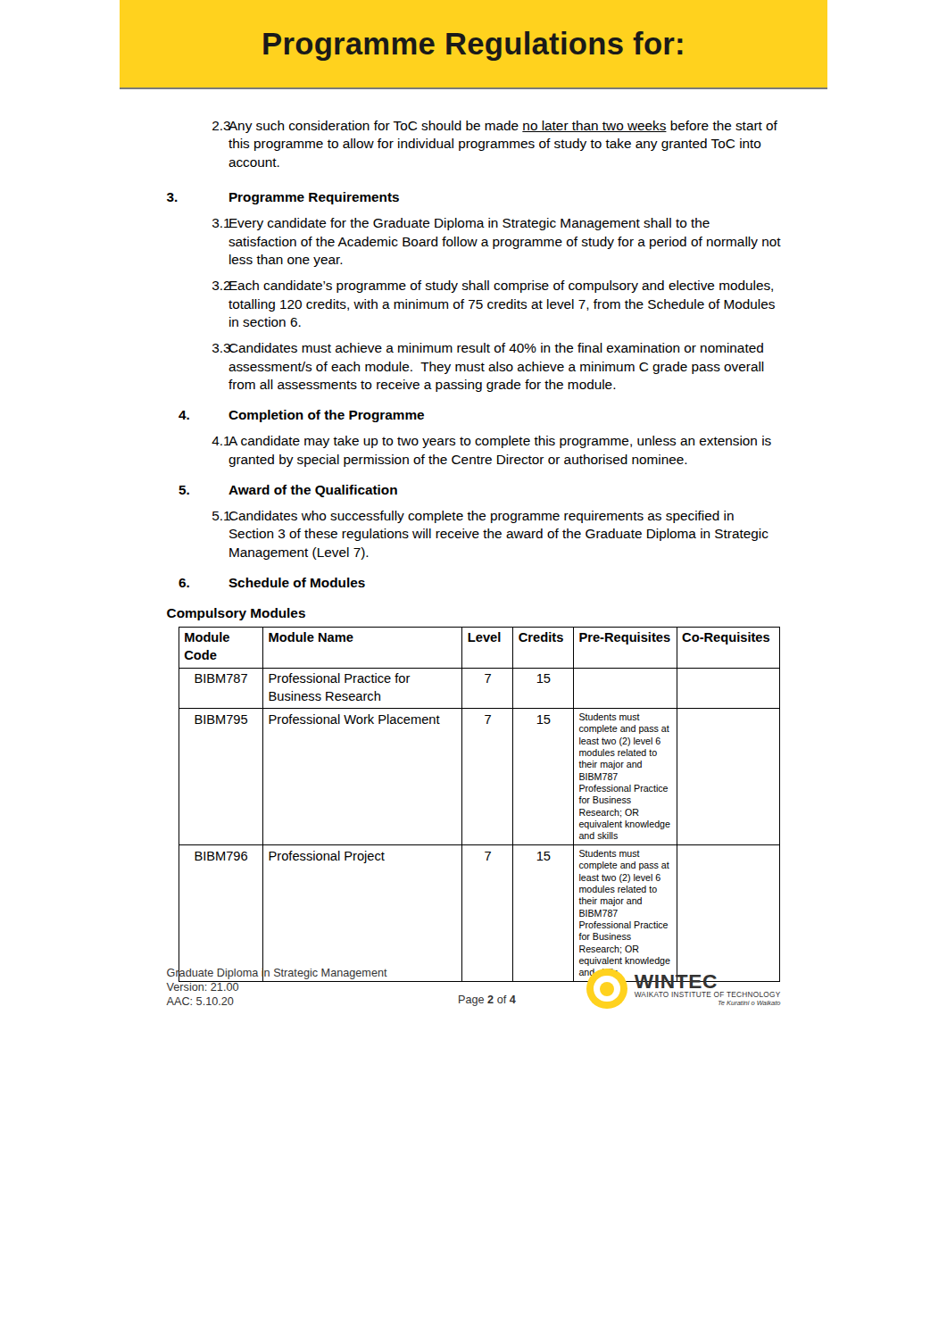Programme Regulations for:
2.3
Any such consideration for ToC should be made no later than two weeks before the start of this programme to allow for individual programmes of study to take any granted ToC into account.
3. Programme Requirements
3.1
Every candidate for the Graduate Diploma in Strategic Management shall to the satisfaction of the Academic Board follow a programme of study for a period of normally not less than one year.
3.2
Each candidate’s programme of study shall comprise of compulsory and elective modules, totalling 120 credits, with a minimum of 75 credits at level 7, from the Schedule of Modules in section 6.
3.3
Candidates must achieve a minimum result of 40% in the final examination or nominated assessment/s of each module. They must also achieve a minimum C grade pass overall from all assessments to receive a passing grade for the module.
4. Completion of the Programme
4.1
A candidate may take up to two years to complete this programme, unless an extension is granted by special permission of the Centre Director or authorised nominee.
5. Award of the Qualification
5.1
Candidates who successfully complete the programme requirements as specified in Section 3 of these regulations will receive the award of the Graduate Diploma in Strategic Management (Level 7).
6. Schedule of Modules
Compulsory Modules
| Module Code | Module Name | Level | Credits | Pre-Requisites | Co-Requisites |
| --- | --- | --- | --- | --- | --- |
| BIBM787 | Professional Practice for Business Research | 7 | 15 | | |
| BIBM795 | Professional Work Placement | 7 | 15 | Students must complete and pass at least two (2) level 6 modules related to their major and BIBM787 Professional Practice for Business Research; OR equivalent knowledge and skills | |
| BIBM796 | Professional Project | 7 | 15 | Students must complete and pass at least two (2) level 6 modules related to their major and BIBM787 Professional Practice for Business Research; OR equivalent knowledge and skills | |
Graduate Diploma in Strategic Management
Version: 21.00
AAC: 5.10.20
Page 2 of 4
WINTEC
WAIKATO INSTITUTE OF TECHNOLOGY
Te Kuratini o Waikato